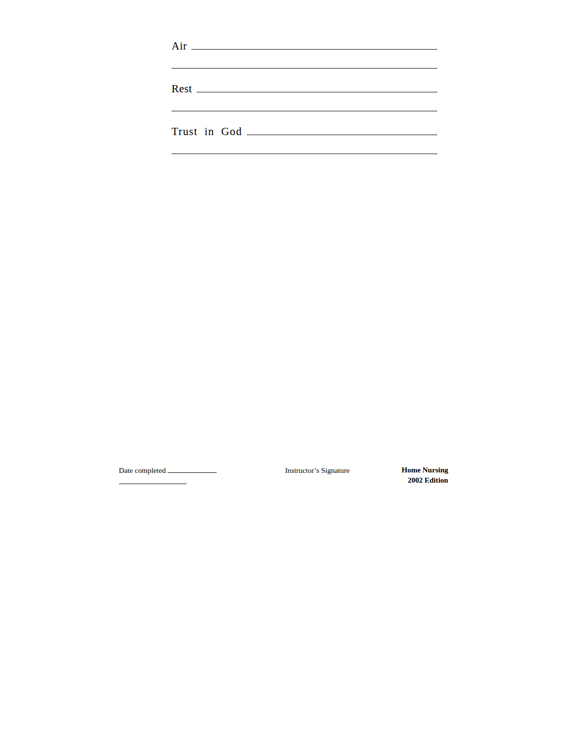Air
Rest
Trust in God
Date completed
Instructor’s Signature
Home Nursing
2002 Edition